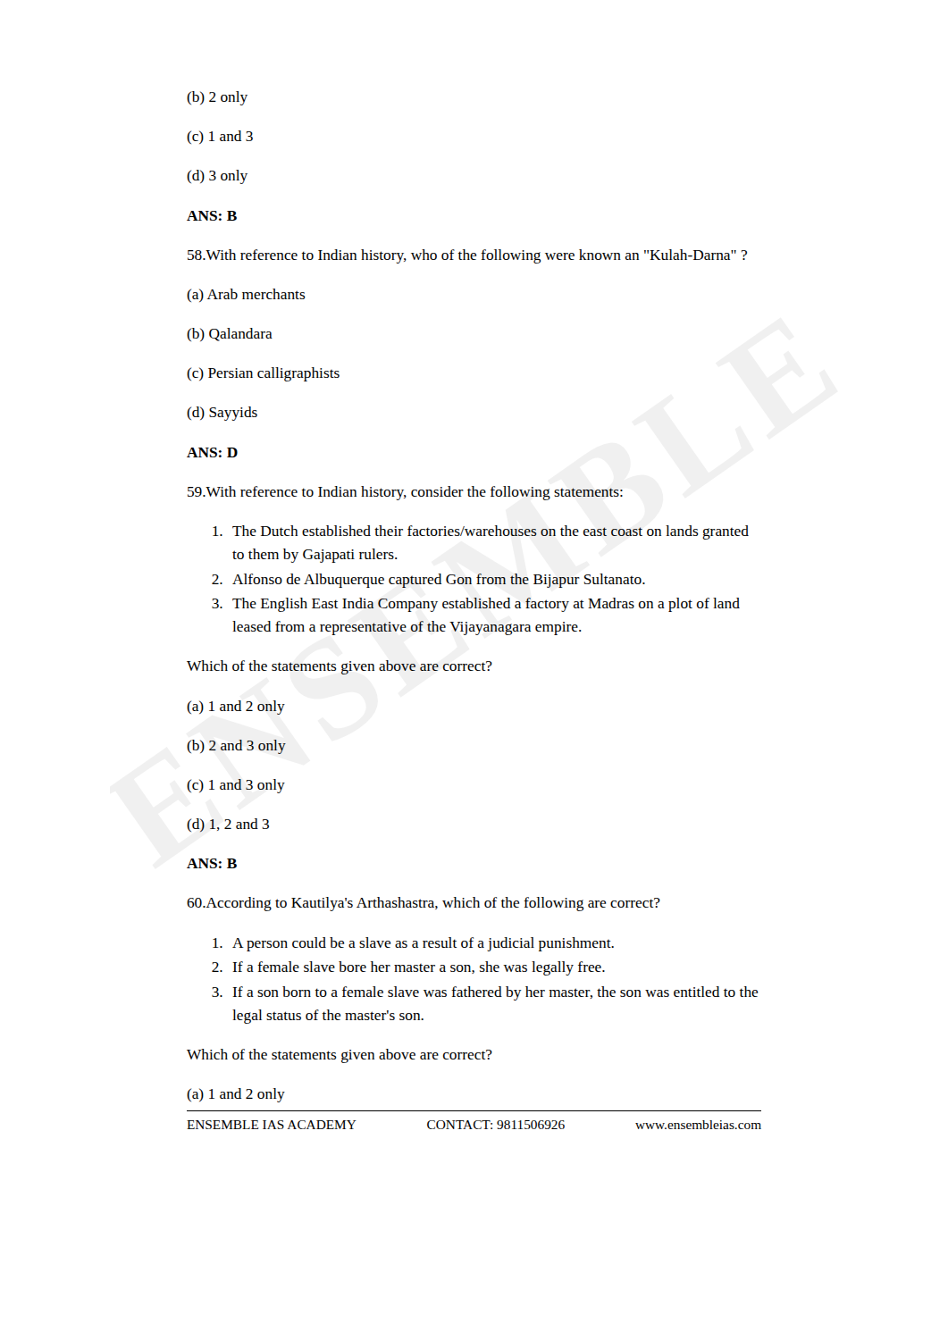ENSEMBLE
(b) 2 only
(c) 1 and 3
(d) 3 only
ANS: B
58.With reference to Indian history, who of the following were known an "Kulah-Darna" ?
(a) Arab merchants
(b) Qalandara
(c) Persian calligraphists
(d) Sayyids
ANS: D
59.With reference to Indian history, consider the following statements:
The Dutch established their factories/warehouses on the east coast on lands granted to them by Gajapati rulers.
Alfonso de Albuquerque captured Gon from the Bijapur Sultanato.
The English East India Company established a factory at Madras on a plot of land leased from a representative of the Vijayanagara empire.
Which of the statements given above are correct?
(a) 1 and 2 only
(b) 2 and 3 only
(c) 1 and 3 only
(d) 1, 2 and 3
ANS: B
60.According to Kautilya's Arthashastra, which of the following are correct?
A person could be a slave as a result of a judicial punishment.
If a female slave bore her master a son, she was legally free.
If a son born to a female slave was fathered by her master, the son was entitled to the legal status of the master's son.
Which of the statements given above are correct?
(a) 1 and 2 only
ENSEMBLE IAS ACADEMY CONTACT: 9811506926 www.ensembleias.com